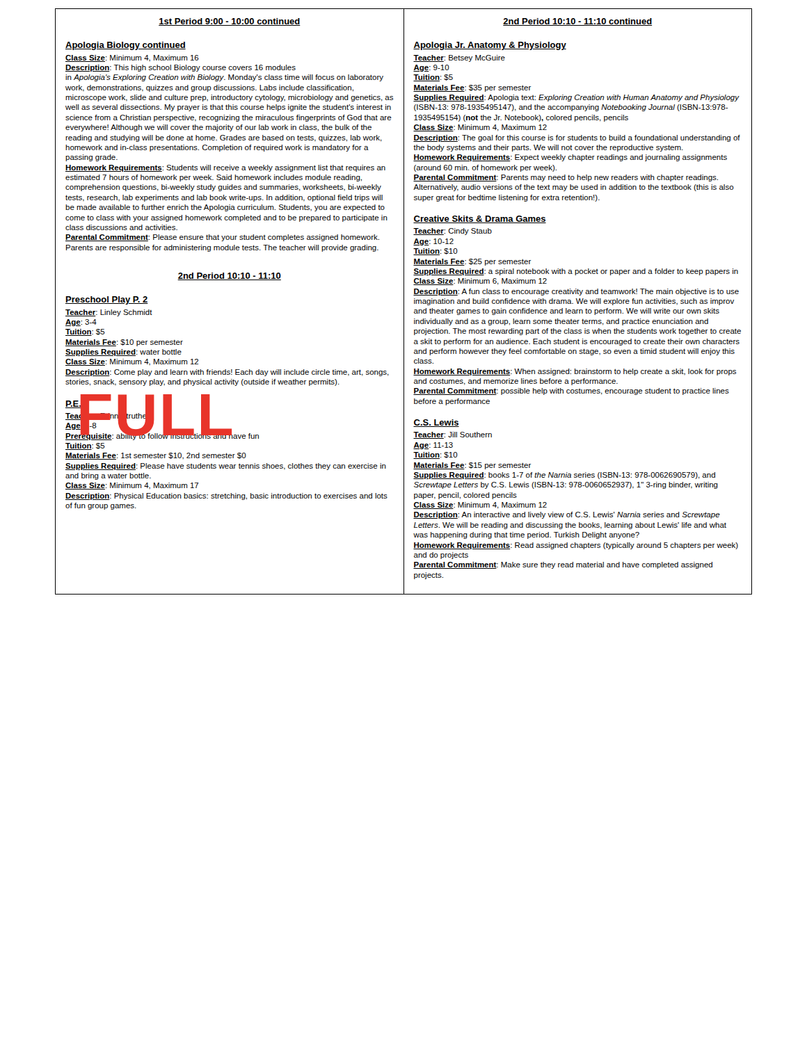| 1st Period 9:00 - 10:00 continued Apologia Biology continued Class Size : Minimum 4, Maximum 16 Description : This high school Biology course covers 16 modules in Apologia's Exploring Creation with Biology . Monday's class time will focus on laboratory work, demonstrations, quizzes and group discussions. Labs include classification, microscope work, slide and culture prep, introductory cytology, microbiology and genetics, as well as several dissections. My prayer is that this course helps ignite the student's interest in science from a Christian perspective, recognizing the miraculous fingerprints of God that are everywhere! Although we will cover the majority of our lab work in class, the bulk of the reading and studying will be done at home. Grades are based on tests, quizzes, lab work, homework and in-class presentations. Completion of required work is mandatory for a passing grade. Homework Requirements : Students will receive a weekly assignment list that requires an estimated 7 hours of homework per week. Said homework includes module reading, comprehension questions, bi-weekly study guides and summaries, worksheets, bi-weekly tests, research, lab experiments and lab book write-ups. In addition, optional field trips will be made available to further enrich the Apologia curriculum. Students, you are expected to come to class with your assigned homework completed and to be prepared to participate in class discussions and activities. Parental Commitment : Please ensure that your student completes assigned homework. Parents are responsible for administering module tests. The teacher will provide grading. 2nd Period 10:10 - 11:10 Preschool Play P. 2 Teacher : Linley Schmidt Age : 3-4 Tuition : $5 Materials Fee : $10 per semester Supplies Required : water bottle Class Size : Minimum 4, Maximum 12 Description : Come play and learn with friends! Each day will include circle time, art, songs, stories, snack, sensory play, and physical activity (outside if weather permits). P.E. Teacher : Erinn Struthers Age : 5-8 Prerequisite : ability to follow instructions and have fun Tuition : $5 Materials Fee : 1st semester $10, 2nd semester $0 Supplies Required : Please have students wear tennis shoes, clothes they can exercise in and bring a water bottle. Class Size : Minimum 4, Maximum 17 Description : Physical Education basics: stretching, basic introduction to exercises and lots of fun group games. | 2nd Period 10:10 - 11:10 continued Apologia Jr. Anatomy & Physiology Teacher : Betsey McGuire Age : 9-10 Tuition : $5 Materials Fee : $35 per semester Supplies Required : Apologia text: Exploring Creation with Human Anatomy and Physiology (ISBN-13: 978-1935495147), and the accompanying Notebooking Journal (ISBN-13:978-1935495154) ( not the Jr. Notebook) , colored pencils, pencils Class Size : Minimum 4, Maximum 12 Description : The goal for this course is for students to build a foundational understanding of the body systems and their parts. We will not cover the reproductive system. Homework Requirements : Expect weekly chapter readings and journaling assignments (around 60 min. of homework per week). Parental Commitment : Parents may need to help new readers with chapter readings. Alternatively, audio versions of the text may be used in addition to the textbook (this is also super great for bedtime listening for extra retention!). Creative Skits & Drama Games Teacher : Cindy Staub Age : 10-12 Tuition : $10 Materials Fee : $25 per semester Supplies Required : a spiral notebook with a pocket or paper and a folder to keep papers in Class Size : Minimum 6, Maximum 12 Description : A fun class to encourage creativity and teamwork! The main objective is to use imagination and build confidence with drama. We will explore fun activities, such as improv and theater games to gain confidence and learn to perform. We will write our own skits individually and as a group, learn some theater terms, and practice enunciation and projection. The most rewarding part of the class is when the students work together to create a skit to perform for an audience. Each student is encouraged to create their own characters and perform however they feel comfortable on stage, so even a timid student will enjoy this class. Homework Requirements : When assigned: brainstorm to help create a skit, look for props and costumes, and memorize lines before a performance. Parental Commitment : possible help with costumes, encourage student to practice lines before a performance C.S. Lewis Teacher : Jill Southern Age : 11-13 Tuition : $10 Materials Fee : $15 per semester Supplies Required : books 1-7 of the Narnia series (ISBN-13: 978-0062690579), and Screwtape Letters by C.S. Lewis (ISBN-13: 978-0060652937), 1" 3-ring binder, writing paper, pencil, colored pencils Class Size : Minimum 4, Maximum 12 Description : An interactive and lively view of C.S. Lewis' Narnia series and Screwtape Letters . We will be reading and discussing the books, learning about Lewis' life and what was happening during that time period. Turkish Delight anyone? Homework Requirements : Read assigned chapters (typically around 5 chapters per week) and do projects Parental Commitment : Make sure they read material and have completed assigned projects. |
FULL